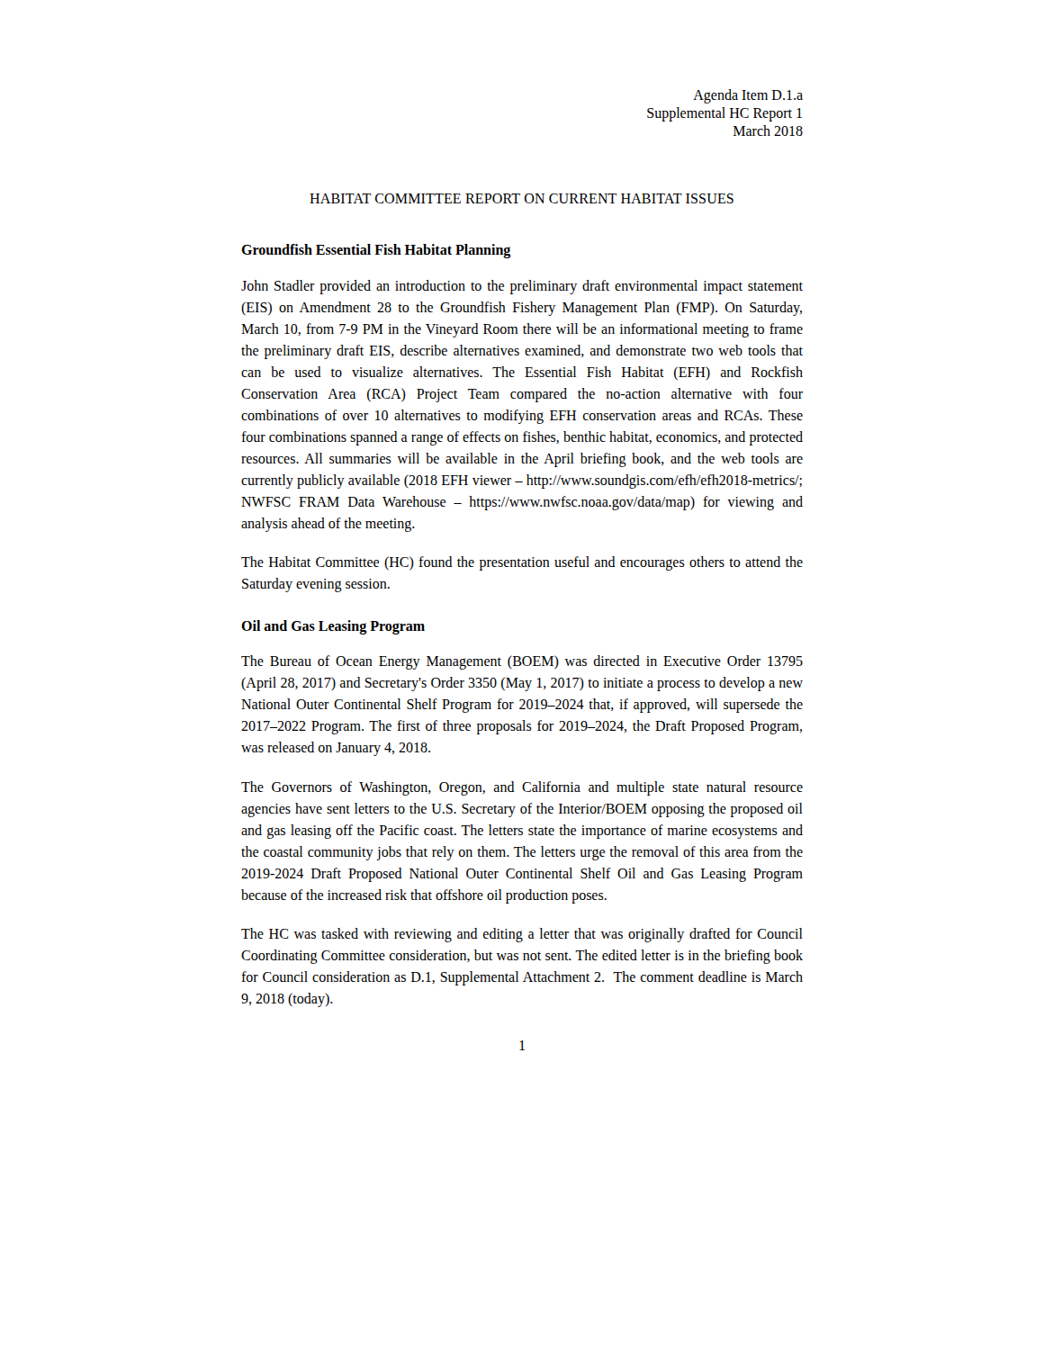Agenda Item D.1.a
Supplemental HC Report 1
March 2018
HABITAT COMMITTEE REPORT ON CURRENT HABITAT ISSUES
Groundfish Essential Fish Habitat Planning
John Stadler provided an introduction to the preliminary draft environmental impact statement (EIS) on Amendment 28 to the Groundfish Fishery Management Plan (FMP). On Saturday, March 10, from 7-9 PM in the Vineyard Room there will be an informational meeting to frame the preliminary draft EIS, describe alternatives examined, and demonstrate two web tools that can be used to visualize alternatives. The Essential Fish Habitat (EFH) and Rockfish Conservation Area (RCA) Project Team compared the no-action alternative with four combinations of over 10 alternatives to modifying EFH conservation areas and RCAs. These four combinations spanned a range of effects on fishes, benthic habitat, economics, and protected resources. All summaries will be available in the April briefing book, and the web tools are currently publicly available (2018 EFH viewer – http://www.soundgis.com/efh/efh2018-metrics/; NWFSC FRAM Data Warehouse – https://www.nwfsc.noaa.gov/data/map) for viewing and analysis ahead of the meeting.
The Habitat Committee (HC) found the presentation useful and encourages others to attend the Saturday evening session.
Oil and Gas Leasing Program
The Bureau of Ocean Energy Management (BOEM) was directed in Executive Order 13795 (April 28, 2017) and Secretary's Order 3350 (May 1, 2017) to initiate a process to develop a new National Outer Continental Shelf Program for 2019–2024 that, if approved, will supersede the 2017–2022 Program. The first of three proposals for 2019–2024, the Draft Proposed Program, was released on January 4, 2018.
The Governors of Washington, Oregon, and California and multiple state natural resource agencies have sent letters to the U.S. Secretary of the Interior/BOEM opposing the proposed oil and gas leasing off the Pacific coast. The letters state the importance of marine ecosystems and the coastal community jobs that rely on them. The letters urge the removal of this area from the 2019-2024 Draft Proposed National Outer Continental Shelf Oil and Gas Leasing Program because of the increased risk that offshore oil production poses.
The HC was tasked with reviewing and editing a letter that was originally drafted for Council Coordinating Committee consideration, but was not sent. The edited letter is in the briefing book for Council consideration as D.1, Supplemental Attachment 2. The comment deadline is March 9, 2018 (today).
1